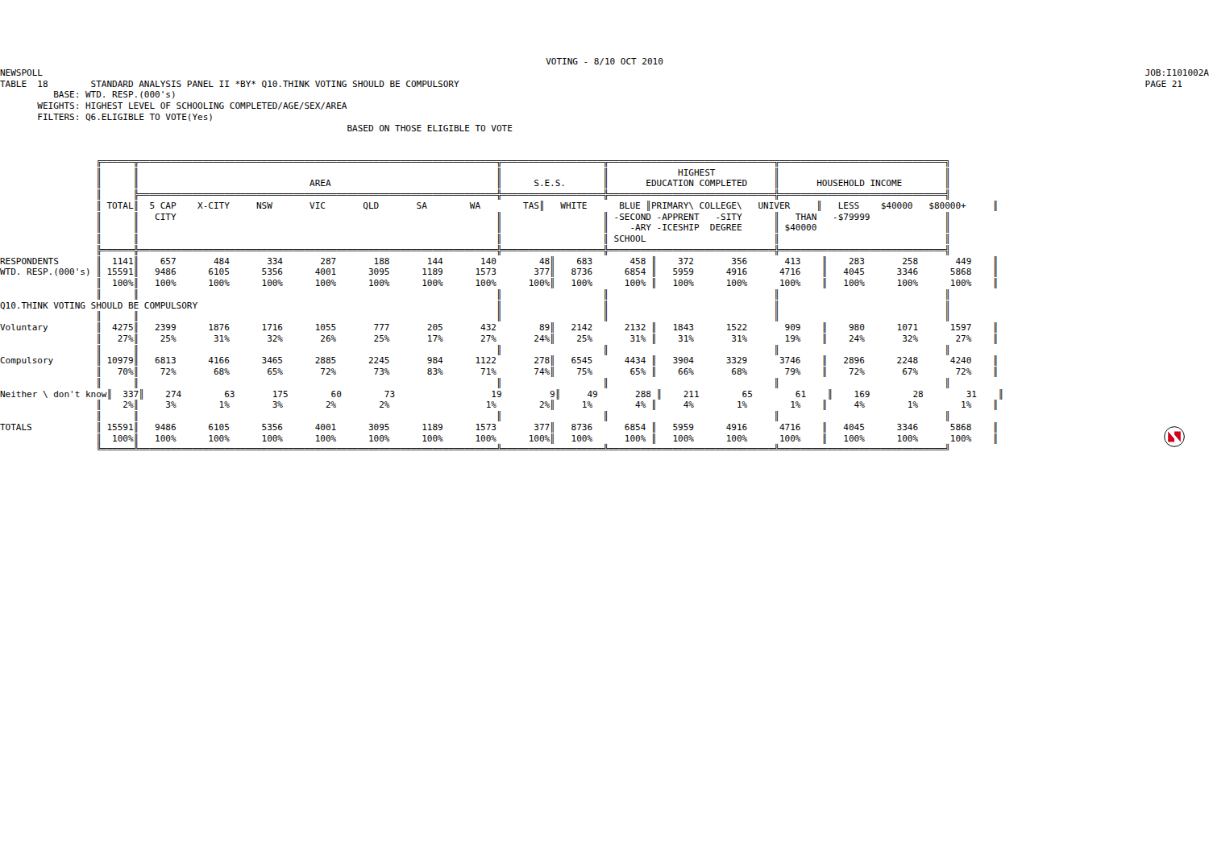VOTING - 8/10 OCT 2010
NEWSPOLL
TABLE  18        STANDARD ANALYSIS PANEL II *BY* Q10.THINK VOTING SHOULD BE COMPULSORY
          BASE: WTD. RESP.(000's)
       WEIGHTS: HIGHEST LEVEL OF SCHOOLING COMPLETED/AGE/SEX/AREA
       FILTERS: Q6.ELIGIBLE TO VOTE(Yes)
JOB:I101002A
PAGE 21
                                                                 BASED ON THOSE ELIGIBLE TO VOTE


                  ╔══════╦═══════════════════════════════════════════════════════════════════╦═══════════════════╦═══════════════════════════════╦═══════════════════════════════╗
                  ║      ║                                                                   ║                   ║             HIGHEST           ║                               ║
                  ║      ║                                AREA                               ║      S.E.S.       ║       EDUCATION COMPLETED     ║       HOUSEHOLD INCOME        ║
                  ║      ╠═══════════════════════════════════════════════════════════════════╬═══════════════════╬═══════════════════════════════╬═══════════════════════════════╣
                  ║ TOTAL║  5 CAP    X-CITY     NSW       VIC       QLD       SA        WA        TAS║   WHITE      BLUE ║PRIMARY\ COLLEGE\   UNIVER     ║   LESS    $40000   $80000+     ║
                  ║      ║   CITY                                                            ║                   ║ -SECOND -APPRENT   -SITY      ║   THAN   -$79999              ║
                  ║      ║                                                                   ║                   ║    -ARY -ICESHIP  DEGREE      ║ $40000                        ║
                  ║      ║                                                                   ║                   ║ SCHOOL                        ║                               ║
                  ╠══════╬═══════════════════════════════════════════════════════════════════╬═══════════════════╬═══════════════════════════════╬═══════════════════════════════╣
RESPONDENTS       ║  1141║    657       484       334       287       188       144       140        48║    683       458 ║    372       356       413    ║    283       258       449    ║
WTD. RESP.(000's) ║ 15591║   9486      6105      5356      4001      3095      1189      1573       377║   8736      6854 ║   5959      4916      4716    ║   4045      3346      5868    ║
                  ║  100%║   100%      100%      100%      100%      100%      100%      100%      100%║   100%      100% ║   100%      100%      100%    ║   100%      100%      100%    ║
                  ║      ║                                                                   ║                   ║                               ║                               ║
Q10.THINK VOTING SHOULD BE COMPULSORY                                                        ║                   ║                               ║                               ║
                  ║      ║                                                                   ║                   ║                               ║                               ║
Voluntary         ║  4275║   2399      1876      1716      1055       777       205       432        89║   2142      2132 ║   1843      1522       909    ║    980      1071      1597    ║
                  ║   27%║    25%       31%       32%       26%       25%       17%       27%       24%║    25%       31% ║    31%       31%       19%    ║    24%       32%       27%    ║
                  ║      ║                                                                   ║                   ║                               ║                               ║
Compulsory        ║ 10979║   6813      4166      3465      2885      2245       984      1122       278║   6545      4434 ║   3904      3329      3746    ║   2896      2248      4240    ║
                  ║   70%║    72%       68%       65%       72%       73%       83%       71%       74%║    75%       65% ║    66%       68%       79%    ║    72%       67%       72%    ║
                  ║      ║                                                                   ║                   ║                               ║                               ║
Neither \ don't know║  337║    274        63       175        60        73                  19         9║     49       288 ║    211        65        61    ║    169        28        31    ║
                  ║    2%║     3%        1%        3%        2%        2%                  1%        2%║     1%        4% ║     4%        1%        1%    ║     4%        1%        1%    ║
                  ║      ║                                                                   ║                   ║                               ║                               ║
TOTALS            ║ 15591║   9486      6105      5356      4001      3095      1189      1573       377║   8736      6854 ║   5959      4916      4716    ║   4045      3346      5868    ║
                  ║  100%║   100%      100%      100%      100%      100%      100%      100%      100%║   100%      100% ║   100%      100%      100%    ║   100%      100%      100%    ║
                  ╚══════╩═══════════════════════════════════════════════════════════════════╩═══════════════════╩═══════════════════════════════╩═══════════════════════════════╝